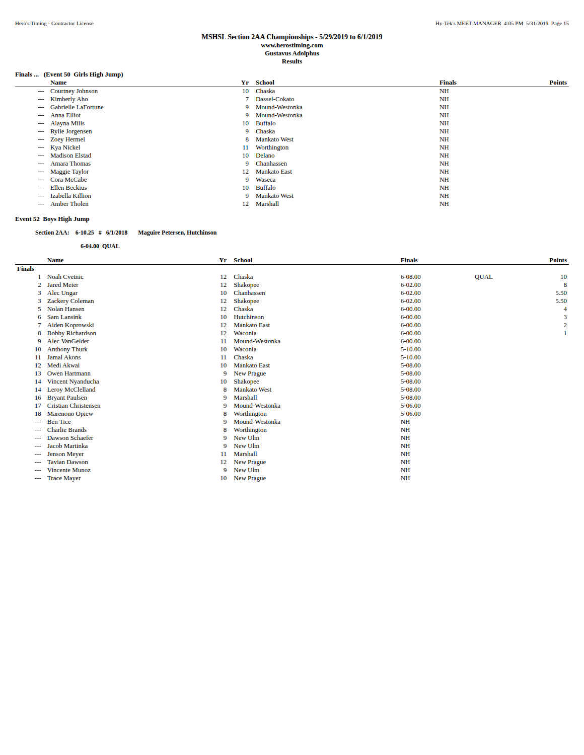Hero's Timing - Contractor License
Hy-Tek's MEET MANAGER 4:05 PM 5/31/2019 Page 15
MSHSL Section 2AA Championships - 5/29/2019 to 6/1/2019
www.herostiming.com
Gustavus Adolphus
Results
Finals ... (Event 50 Girls High Jump)
| | Name | Yr | School | Finals | Points |
| --- | --- | --- | --- | --- | --- |
| --- | Courtney Johnson | 10 | Chaska | NH | |
| --- | Kimberly Aho | 7 | Dassel-Cokato | NH | |
| --- | Gabrielle LaFortune | 9 | Mound-Westonka | NH | |
| --- | Anna Elliot | 9 | Mound-Westonka | NH | |
| --- | Alayna Mills | 10 | Buffalo | NH | |
| --- | Rylie Jorgensen | 9 | Chaska | NH | |
| --- | Zoey Hermel | 8 | Mankato West | NH | |
| --- | Kya Nickel | 11 | Worthington | NH | |
| --- | Madison Elstad | 10 | Delano | NH | |
| --- | Amara Thomas | 9 | Chanhassen | NH | |
| --- | Maggie Taylor | 12 | Mankato East | NH | |
| --- | Cora McCabe | 9 | Waseca | NH | |
| --- | Ellen Beckius | 10 | Buffalo | NH | |
| --- | Izabella Killion | 9 | Mankato West | NH | |
| --- | Amber Tholen | 12 | Marshall | NH | |
Event 52 Boys High Jump
Section 2AA: 6-10.25 # 6/1/2018 Maguire Petersen, Hutchinson
6-04.00 QUAL
| | Name | Yr | School | Finals | | Points |
| --- | --- | --- | --- | --- | --- | --- |
| Finals |
| 1 | Noah Cvetnic | 12 | Chaska | 6-08.00 | QUAL | 10 |
| 2 | Jared Meier | 12 | Shakopee | 6-02.00 | | 8 |
| 3 | Alec Ungar | 10 | Chanhassen | 6-02.00 | | 5.50 |
| 3 | Zackery Coleman | 12 | Shakopee | 6-02.00 | | 5.50 |
| 5 | Nolan Hansen | 12 | Chaska | 6-00.00 | | 4 |
| 6 | Sam Lansink | 10 | Hutchinson | 6-00.00 | | 3 |
| 7 | Aiden Koprowski | 12 | Mankato East | 6-00.00 | | 2 |
| 8 | Bobby Richardson | 12 | Waconia | 6-00.00 | | 1 |
| 9 | Alec VanGelder | 11 | Mound-Westonka | 6-00.00 | | |
| 10 | Anthony Thurk | 10 | Waconia | 5-10.00 | | |
| 11 | Jamal Akons | 11 | Chaska | 5-10.00 | | |
| 12 | Medi Akwai | 10 | Mankato East | 5-08.00 | | |
| 13 | Owen Hartmann | 9 | New Prague | 5-08.00 | | |
| 14 | Vincent Nyanducha | 10 | Shakopee | 5-08.00 | | |
| 14 | Leroy McClelland | 8 | Mankato West | 5-08.00 | | |
| 16 | Bryant Paulsen | 9 | Marshall | 5-08.00 | | |
| 17 | Cristian Christensen | 9 | Mound-Westonka | 5-06.00 | | |
| 18 | Marenono Opiew | 8 | Worthington | 5-06.00 | | |
| --- | Ben Tice | 9 | Mound-Westonka | NH | | |
| --- | Charlie Brands | 8 | Worthington | NH | | |
| --- | Dawson Schaefer | 9 | New Ulm | NH | | |
| --- | Jacob Martinka | 9 | New Ulm | NH | | |
| --- | Jenson Meyer | 11 | Marshall | NH | | |
| --- | Tavian Dawson | 12 | New Prague | NH | | |
| --- | Vincente Munoz | 9 | New Ulm | NH | | |
| --- | Trace Mayer | 10 | New Prague | NH | | |